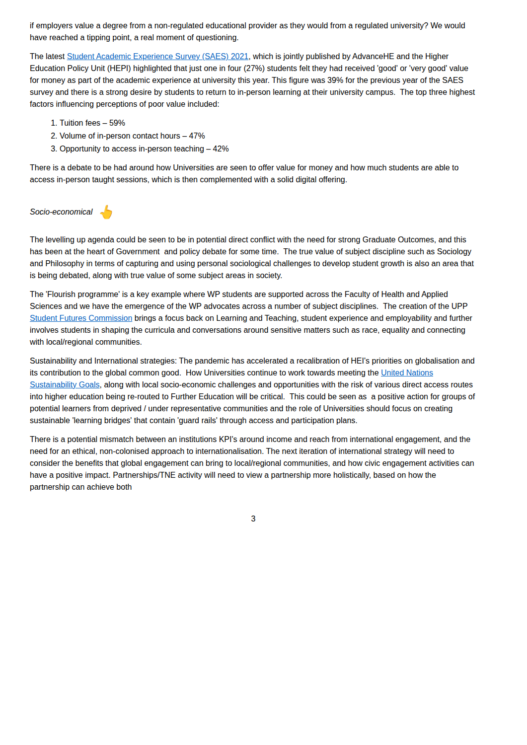if employers value a degree from a non-regulated educational provider as they would from a regulated university? We would have reached a tipping point, a real moment of questioning.
The latest Student Academic Experience Survey (SAES) 2021, which is jointly published by AdvanceHE and the Higher Education Policy Unit (HEPI) highlighted that just one in four (27%) students felt they had received 'good' or 'very good' value for money as part of the academic experience at university this year. This figure was 39% for the previous year of the SAES survey and there is a strong desire by students to return to in-person learning at their university campus. The top three highest factors influencing perceptions of poor value included:
Tuition fees – 59%
Volume of in-person contact hours – 47%
Opportunity to access in-person teaching – 42%
There is a debate to be had around how Universities are seen to offer value for money and how much students are able to access in-person taught sessions, which is then complemented with a solid digital offering.
Socio-economical 👆
The levelling up agenda could be seen to be in potential direct conflict with the need for strong Graduate Outcomes, and this has been at the heart of Government and policy debate for some time. The true value of subject discipline such as Sociology and Philosophy in terms of capturing and using personal sociological challenges to develop student growth is also an area that is being debated, along with true value of some subject areas in society.
The 'Flourish programme' is a key example where WP students are supported across the Faculty of Health and Applied Sciences and we have the emergence of the WP advocates across a number of subject disciplines. The creation of the UPP Student Futures Commission brings a focus back on Learning and Teaching, student experience and employability and further involves students in shaping the curricula and conversations around sensitive matters such as race, equality and connecting with local/regional communities.
Sustainability and International strategies: The pandemic has accelerated a recalibration of HEI's priorities on globalisation and its contribution to the global common good. How Universities continue to work towards meeting the United Nations Sustainability Goals, along with local socio-economic challenges and opportunities with the risk of various direct access routes into higher education being re-routed to Further Education will be critical. This could be seen as a positive action for groups of potential learners from deprived / under representative communities and the role of Universities should focus on creating sustainable 'learning bridges' that contain 'guard rails' through access and participation plans.
There is a potential mismatch between an institutions KPI's around income and reach from international engagement, and the need for an ethical, non-colonised approach to internationalisation. The next iteration of international strategy will need to consider the benefits that global engagement can bring to local/regional communities, and how civic engagement activities can have a positive impact. Partnerships/TNE activity will need to view a partnership more holistically, based on how the partnership can achieve both
3